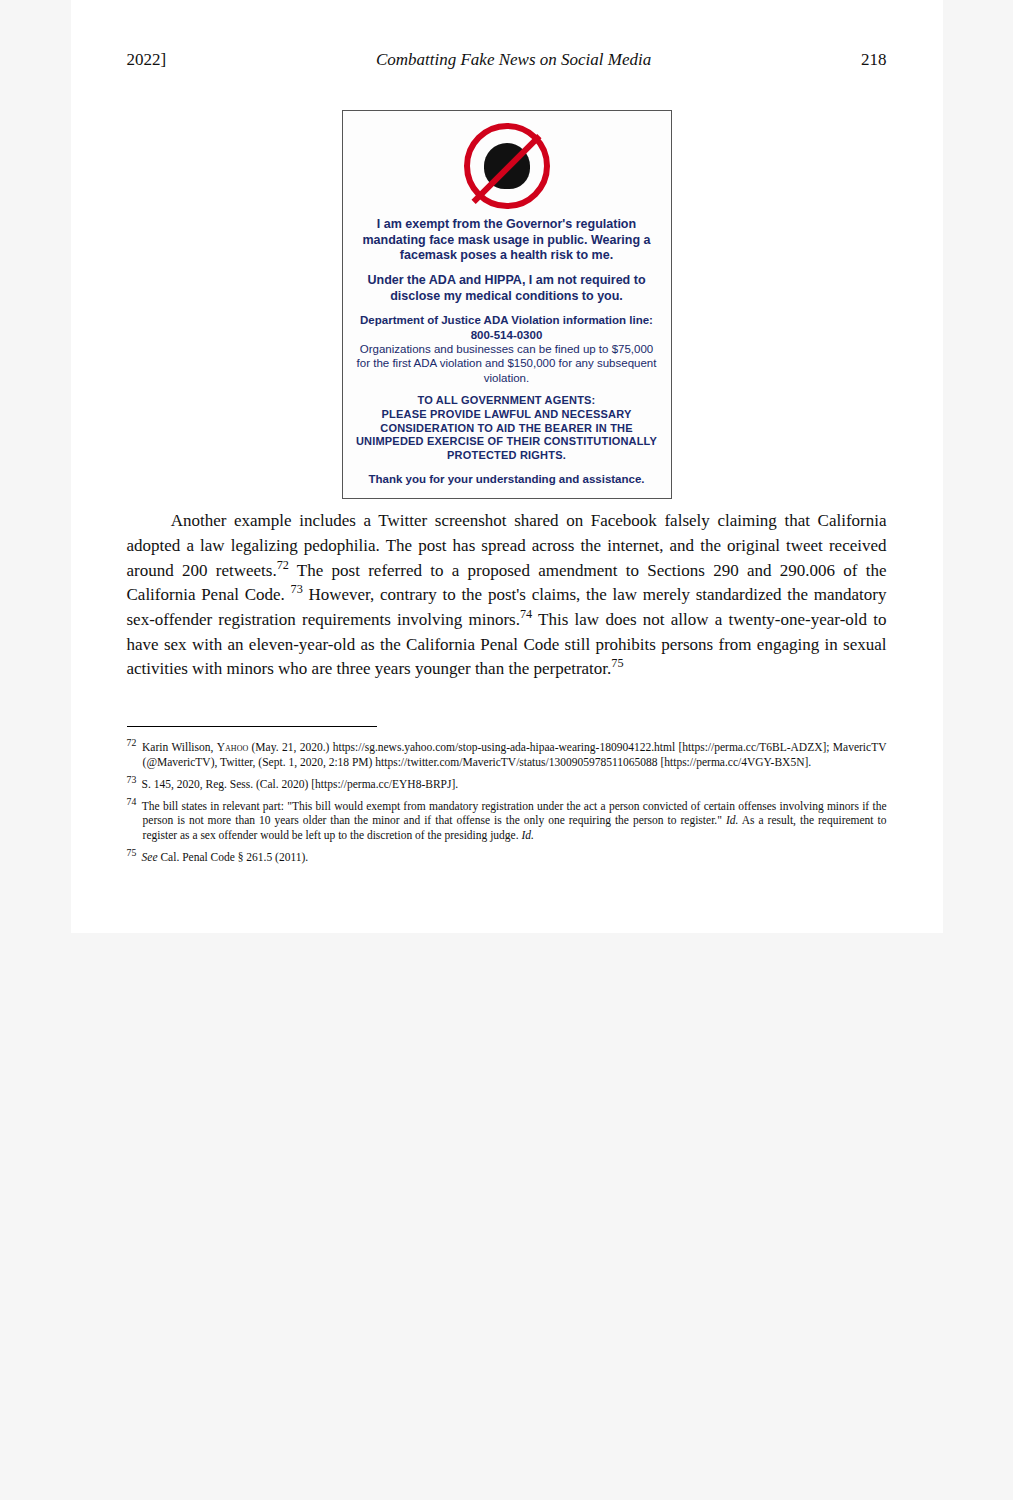2022] Combatting Fake News on Social Media 218
I am exempt from the Governor's regulation mandating face mask usage in public. Wearing a facemask poses a health risk to me.
Under the ADA and HIPPA, I am not required to disclose my medical conditions to you.
Department of Justice ADA Violation information line: 800-514-0300
Organizations and businesses can be fined up to $75,000 for the first ADA violation and $150,000 for any subsequent violation.
TO ALL GOVERNMENT AGENTS:
PLEASE PROVIDE LAWFUL AND NECESSARY CONSIDERATION TO AID THE BEARER IN THE UNIMPEDED EXERCISE OF THEIR CONSTITUTIONALLY PROTECTED RIGHTS.
Thank you for your understanding and assistance.
Another example includes a Twitter screenshot shared on Facebook falsely claiming that California adopted a law legalizing pedophilia. The post has spread across the internet, and the original tweet received around 200 retweets.72 The post referred to a proposed amendment to Sections 290 and 290.006 of the California Penal Code. 73 However, contrary to the post's claims, the law merely standardized the mandatory sex-offender registration requirements involving minors.74 This law does not allow a twenty-one-year-old to have sex with an eleven-year-old as the California Penal Code still prohibits persons from engaging in sexual activities with minors who are three years younger than the perpetrator.75
72 Karin Willison, Yahoo (May. 21, 2020.) https://sg.news.yahoo.com/stop-using-ada-hipaa-wearing-180904122.html [https://perma.cc/T6BL-ADZX]; MavericTV (@MavericTV), Twitter, (Sept. 1, 2020, 2:18 PM) https://twitter.com/MavericTV/status/1300905978511065088 [https://perma.cc/4VGY-BX5N].
73 S. 145, 2020, Reg. Sess. (Cal. 2020) [https://perma.cc/EYH8-BRPJ].
74 The bill states in relevant part: "This bill would exempt from mandatory registration under the act a person convicted of certain offenses involving minors if the person is not more than 10 years older than the minor and if that offense is the only one requiring the person to register." Id. As a result, the requirement to register as a sex offender would be left up to the discretion of the presiding judge. Id.
75 See Cal. Penal Code § 261.5 (2011).